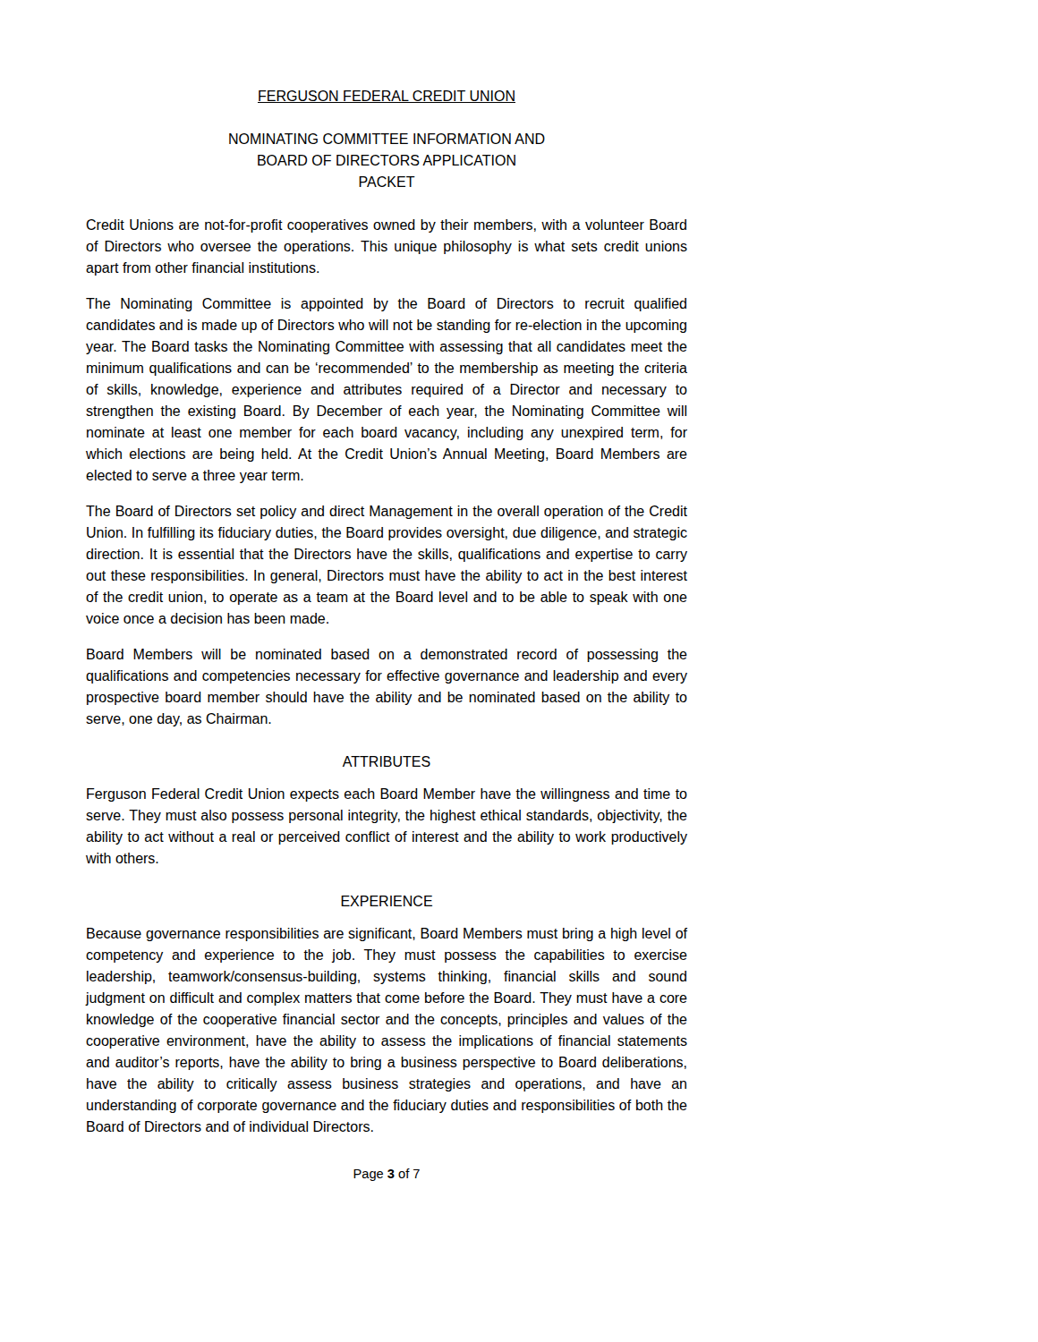FERGUSON FEDERAL CREDIT UNION
NOMINATING COMMITTEE INFORMATION AND
BOARD OF DIRECTORS APPLICATION
PACKET
Credit Unions are not-for-profit cooperatives owned by their members, with a volunteer Board of Directors who oversee the operations. This unique philosophy is what sets credit unions apart from other financial institutions.
The Nominating Committee is appointed by the Board of Directors to recruit qualified candidates and is made up of Directors who will not be standing for re-election in the upcoming year. The Board tasks the Nominating Committee with assessing that all candidates meet the minimum qualifications and can be ‘recommended’ to the membership as meeting the criteria of skills, knowledge, experience and attributes required of a Director and necessary to strengthen the existing Board. By December of each year, the Nominating Committee will nominate at least one member for each board vacancy, including any unexpired term, for which elections are being held. At the Credit Union’s Annual Meeting, Board Members are elected to serve a three year term.
The Board of Directors set policy and direct Management in the overall operation of the Credit Union. In fulfilling its fiduciary duties, the Board provides oversight, due diligence, and strategic direction. It is essential that the Directors have the skills, qualifications and expertise to carry out these responsibilities. In general, Directors must have the ability to act in the best interest of the credit union, to operate as a team at the Board level and to be able to speak with one voice once a decision has been made.
Board Members will be nominated based on a demonstrated record of possessing the qualifications and competencies necessary for effective governance and leadership and every prospective board member should have the ability and be nominated based on the ability to serve, one day, as Chairman.
ATTRIBUTES
Ferguson Federal Credit Union expects each Board Member have the willingness and time to serve. They must also possess personal integrity, the highest ethical standards, objectivity, the ability to act without a real or perceived conflict of interest and the ability to work productively with others.
EXPERIENCE
Because governance responsibilities are significant, Board Members must bring a high level of competency and experience to the job. They must possess the capabilities to exercise leadership, teamwork/consensus-building, systems thinking, financial skills and sound judgment on difficult and complex matters that come before the Board. They must have a core knowledge of the cooperative financial sector and the concepts, principles and values of the cooperative environment, have the ability to assess the implications of financial statements and auditor’s reports, have the ability to bring a business perspective to Board deliberations, have the ability to critically assess business strategies and operations, and have an understanding of corporate governance and the fiduciary duties and responsibilities of both the Board of Directors and of individual Directors.
Page 3 of 7